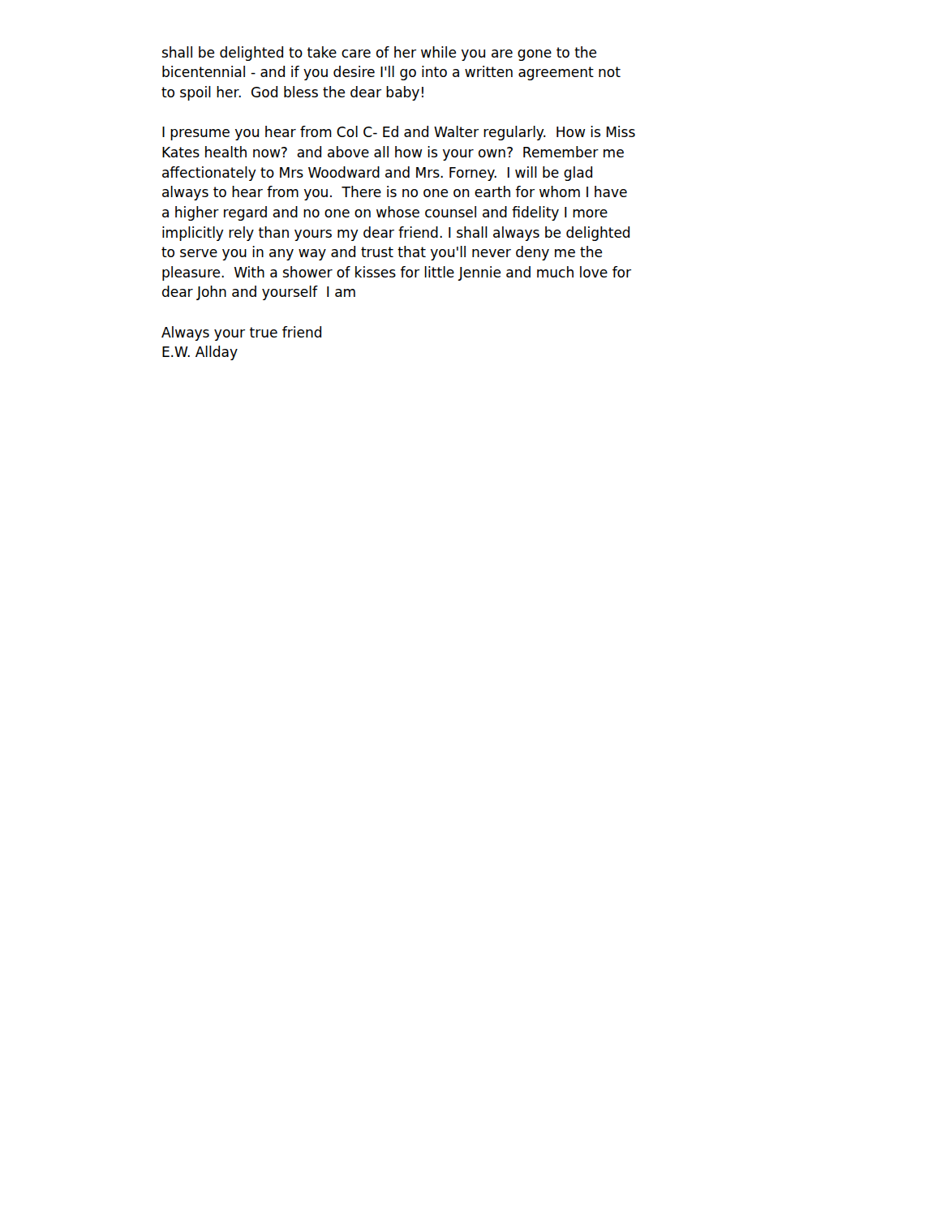shall be delighted to take care of her while you are gone to the bicentennial - and if you desire I'll go into a written agreement not to spoil her. God bless the dear baby!
I presume you hear from Col C- Ed and Walter regularly. How is Miss Kates health now? and above all how is your own? Remember me affectionately to Mrs Woodward and Mrs. Forney. I will be glad always to hear from you. There is no one on earth for whom I have a higher regard and no one on whose counsel and fidelity I more implicitly rely than yours my dear friend. I shall always be delighted to serve you in any way and trust that you'll never deny me the pleasure. With a shower of kisses for little Jennie and much love for dear John and yourself I am
Always your true friend E.W. Allday